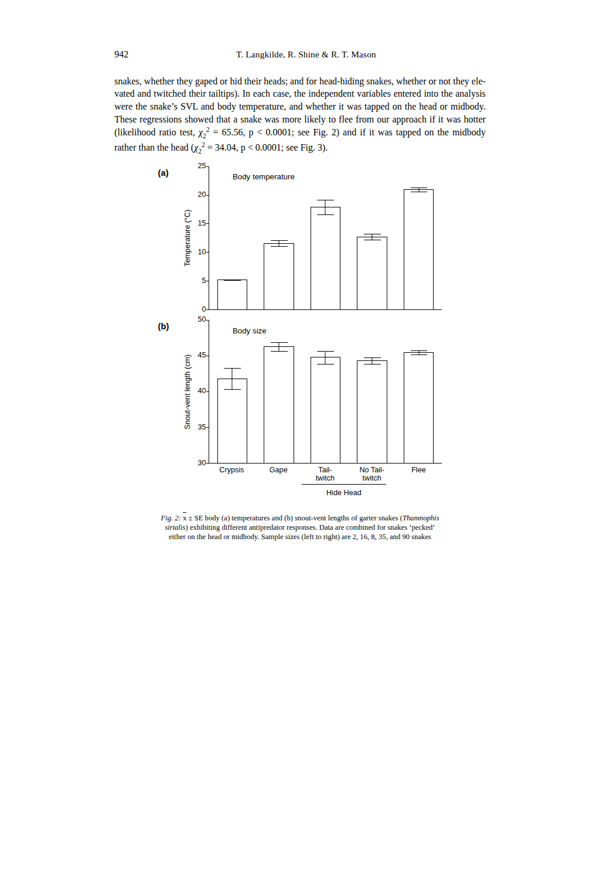942
T. Langkilde, R. Shine & R. T. Mason
snakes, whether they gaped or hid their heads; and for head-hiding snakes, whether or not they elevated and twitched their tailtips). In each case, the independent variables entered into the analysis were the snake’s SVL and body temperature, and whether it was tapped on the head or midbody. These regressions showed that a snake was more likely to flee from our approach if it was hotter (likelihood ratio test, χ 22 = 65.56, p < 0.0001; see Fig. 2) and if it was tapped on the midbody rather than the head (χ 22 = 34.04, p < 0.0001; see Fig. 3).
(a)
Temperature (°C)
25
20
15
10
5
0
Body temperature
(b)
Snout-vent length (cm)
50
45
40
35
30
Body size
Crypsis
Gape
Tail-twitch
No Tail-
twitch
Flee
Hide Head
Fig. 2: x ± SE body (a) temperatures and (b) snout-vent lengths of garter snakes (Thamnophis sirtalis) exhibiting different antipredator responses. Data are combined for snakes ‘pecked’ either on the head or midbody. Sample sizes (left to right) are 2, 16, 8, 35, and 90 snakes